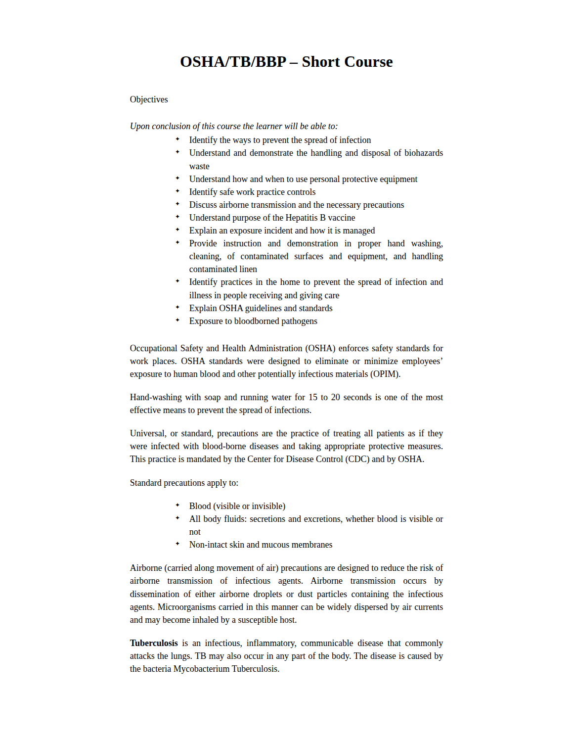OSHA/TB/BBP – Short Course
Objectives
Upon conclusion of this course the learner will be able to:
Identify the ways to prevent the spread of infection
Understand and demonstrate the handling and disposal of biohazards waste
Understand how and when to use personal protective equipment
Identify safe work practice controls
Discuss airborne transmission and the necessary precautions
Understand purpose of the Hepatitis B vaccine
Explain an exposure incident and how it is managed
Provide instruction and demonstration in proper hand washing, cleaning, of contaminated surfaces and equipment, and handling contaminated linen
Identify practices in the home to prevent the spread of infection and illness in people receiving and giving care
Explain OSHA guidelines and standards
Exposure to bloodborned pathogens
Occupational Safety and Health Administration (OSHA) enforces safety standards for work places. OSHA standards were designed to eliminate or minimize employees’ exposure to human blood and other potentially infectious materials (OPIM).
Hand-washing with soap and running water for 15 to 20 seconds is one of the most effective means to prevent the spread of infections.
Universal, or standard, precautions are the practice of treating all patients as if they were infected with blood-borne diseases and taking appropriate protective measures. This practice is mandated by the Center for Disease Control (CDC) and by OSHA.
Standard precautions apply to:
Blood (visible or invisible)
All body fluids: secretions and excretions, whether blood is visible or not
Non-intact skin and mucous membranes
Airborne (carried along movement of air) precautions are designed to reduce the risk of airborne transmission of infectious agents. Airborne transmission occurs by dissemination of either airborne droplets or dust particles containing the infectious agents. Microorganisms carried in this manner can be widely dispersed by air currents and may become inhaled by a susceptible host.
Tuberculosis is an infectious, inflammatory, communicable disease that commonly attacks the lungs. TB may also occur in any part of the body. The disease is caused by the bacteria Mycobacterium Tuberculosis.